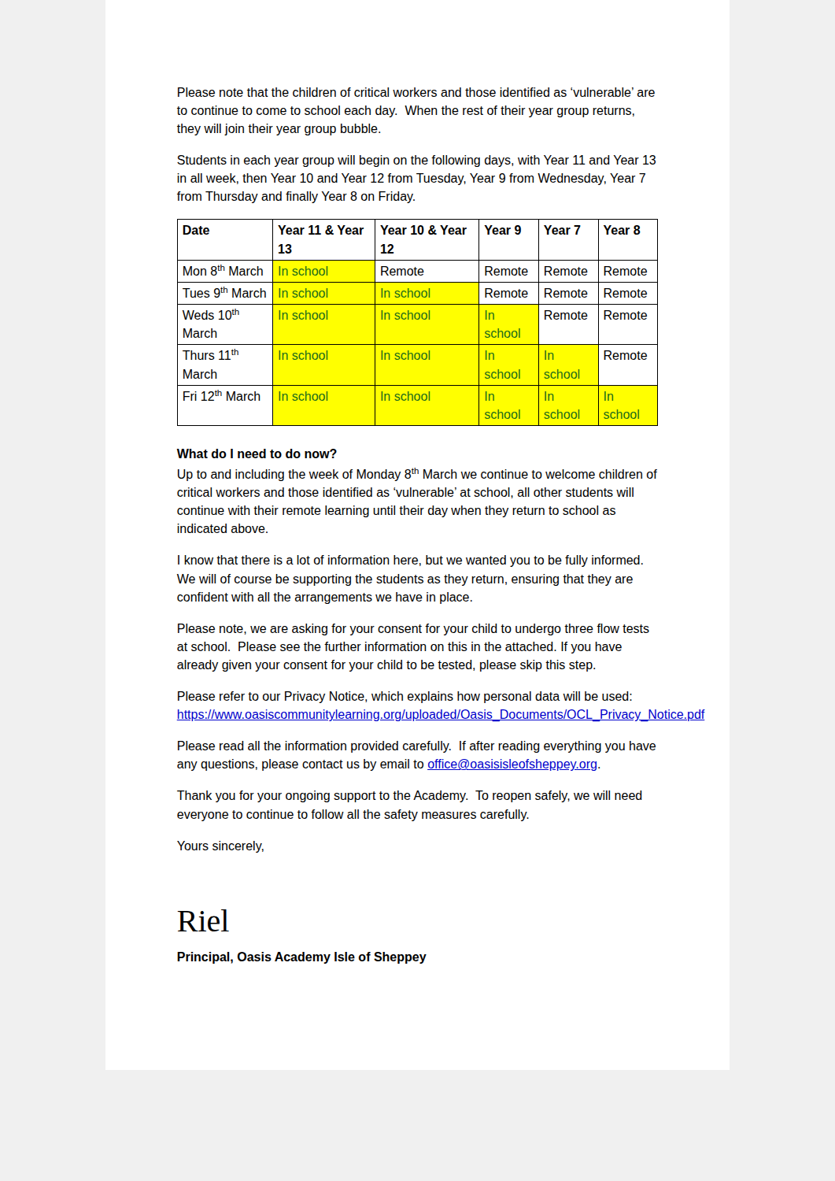Please note that the children of critical workers and those identified as ‘vulnerable’ are to continue to come to school each day. When the rest of their year group returns, they will join their year group bubble.
Students in each year group will begin on the following days, with Year 11 and Year 13 in all week, then Year 10 and Year 12 from Tuesday, Year 9 from Wednesday, Year 7 from Thursday and finally Year 8 on Friday.
| Date | Year 11 & Year 13 | Year 10 & Year 12 | Year 9 | Year 7 | Year 8 |
| --- | --- | --- | --- | --- | --- |
| Mon 8 th March | In school | Remote | Remote | Remote | Remote |
| Tues 9 th March | In school | In school | Remote | Remote | Remote |
| Weds 10 th March | In school | In school | In school | Remote | Remote |
| Thurs 11 th March | In school | In school | In school | In school | Remote |
| Fri 12 th March | In school | In school | In school | In school | In school |
What do I need to do now?
Up to and including the week of Monday 8th March we continue to welcome children of critical workers and those identified as ‘vulnerable’ at school, all other students will continue with their remote learning until their day when they return to school as indicated above.
I know that there is a lot of information here, but we wanted you to be fully informed. We will of course be supporting the students as they return, ensuring that they are confident with all the arrangements we have in place.
Please note, we are asking for your consent for your child to undergo three flow tests at school. Please see the further information on this in the attached. If you have already given your consent for your child to be tested, please skip this step.
Please refer to our Privacy Notice, which explains how personal data will be used:
https://www.oasiscommunitylearning.org/uploaded/Oasis_Documents/OCL_Privacy_Notice.pdf
Please read all the information provided carefully. If after reading everything you have any questions, please contact us by email to office@oasisisleofsheppey.org.
Thank you for your ongoing support to the Academy. To reopen safely, we will need everyone to continue to follow all the safety measures carefully.
Yours sincerely,
Riel
Principal, Oasis Academy Isle of Sheppey